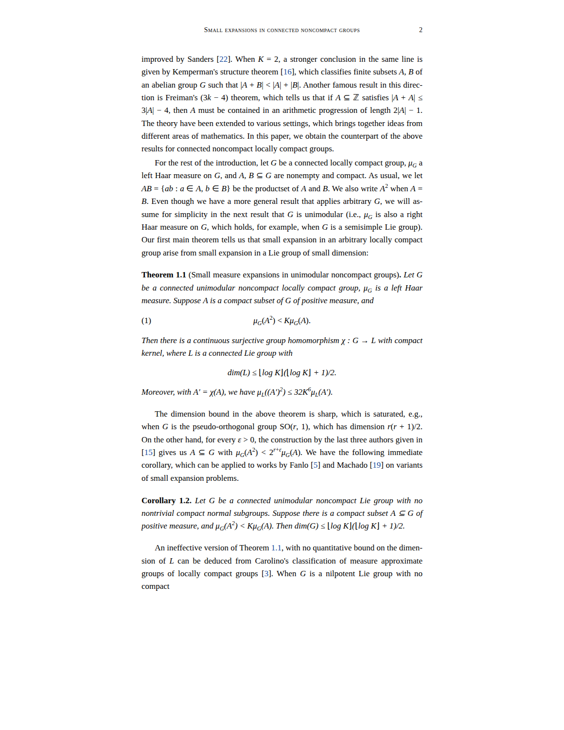Small expansions in connected noncompact groups 2
improved by Sanders [22]. When K = 2, a stronger conclusion in the same line is given by Kemperman's structure theorem [16], which classifies finite subsets A, B of an abelian group G such that |A + B| < |A| + |B|. Another famous result in this direction is Freiman's (3k − 4) theorem, which tells us that if A ⊆ ℤ satisfies |A + A| ≤ 3|A| − 4, then A must be contained in an arithmetic progression of length 2|A| − 1. The theory have been extended to various settings, which brings together ideas from different areas of mathematics. In this paper, we obtain the counterpart of the above results for connected noncompact locally compact groups.
For the rest of the introduction, let G be a connected locally compact group, μG a left Haar measure on G, and A, B ⊆ G are nonempty and compact. As usual, we let AB = {ab : a ∈ A, b ∈ B} be the productset of A and B. We also write A2 when A = B. Even though we have a more general result that applies arbitrary G, we will assume for simplicity in the next result that G is unimodular (i.e., μG is also a right Haar measure on G, which holds, for example, when G is a semisimple Lie group). Our first main theorem tells us that small expansion in an arbitrary locally compact group arise from small expansion in a Lie group of small dimension:
Theorem 1.1 (Small measure expansions in unimodular noncompact groups). Let G be a connected unimodular noncompact locally compact group, μG is a left Haar measure. Suppose A is a compact subset of G of positive measure, and
(1) μG(A2) < KμG(A).
Then there is a continuous surjective group homomorphism χ : G → L with compact kernel, where L is a connected Lie group with
dim(L) ≤ ⌊log K⌋(⌊log K⌋ + 1)/2.
Moreover, with A′ = χ(A), we have μL((A′)2) ≤ 32K6μL(A′).
The dimension bound in the above theorem is sharp, which is saturated, e.g., when G is the pseudo-orthogonal group SO(r, 1), which has dimension r(r + 1)/2. On the other hand, for every ε > 0, the construction by the last three authors given in [15] gives us A ⊆ G with μG(A2) < 2r+εμG(A). We have the following immediate corollary, which can be applied to works by Fanlo [5] and Machado [19] on variants of small expansion problems.
Corollary 1.2. Let G be a connected unimodular noncompact Lie group with no nontrivial compact normal subgroups. Suppose there is a compact subset A ⊆ G of positive measure, and μG(A2) < KμG(A). Then dim(G) ≤ ⌊log K⌋(⌊log K⌋ + 1)/2.
An ineffective version of Theorem 1.1, with no quantitative bound on the dimension of L can be deduced from Carolino's classification of measure approximate groups of locally compact groups [3]. When G is a nilpotent Lie group with no compact